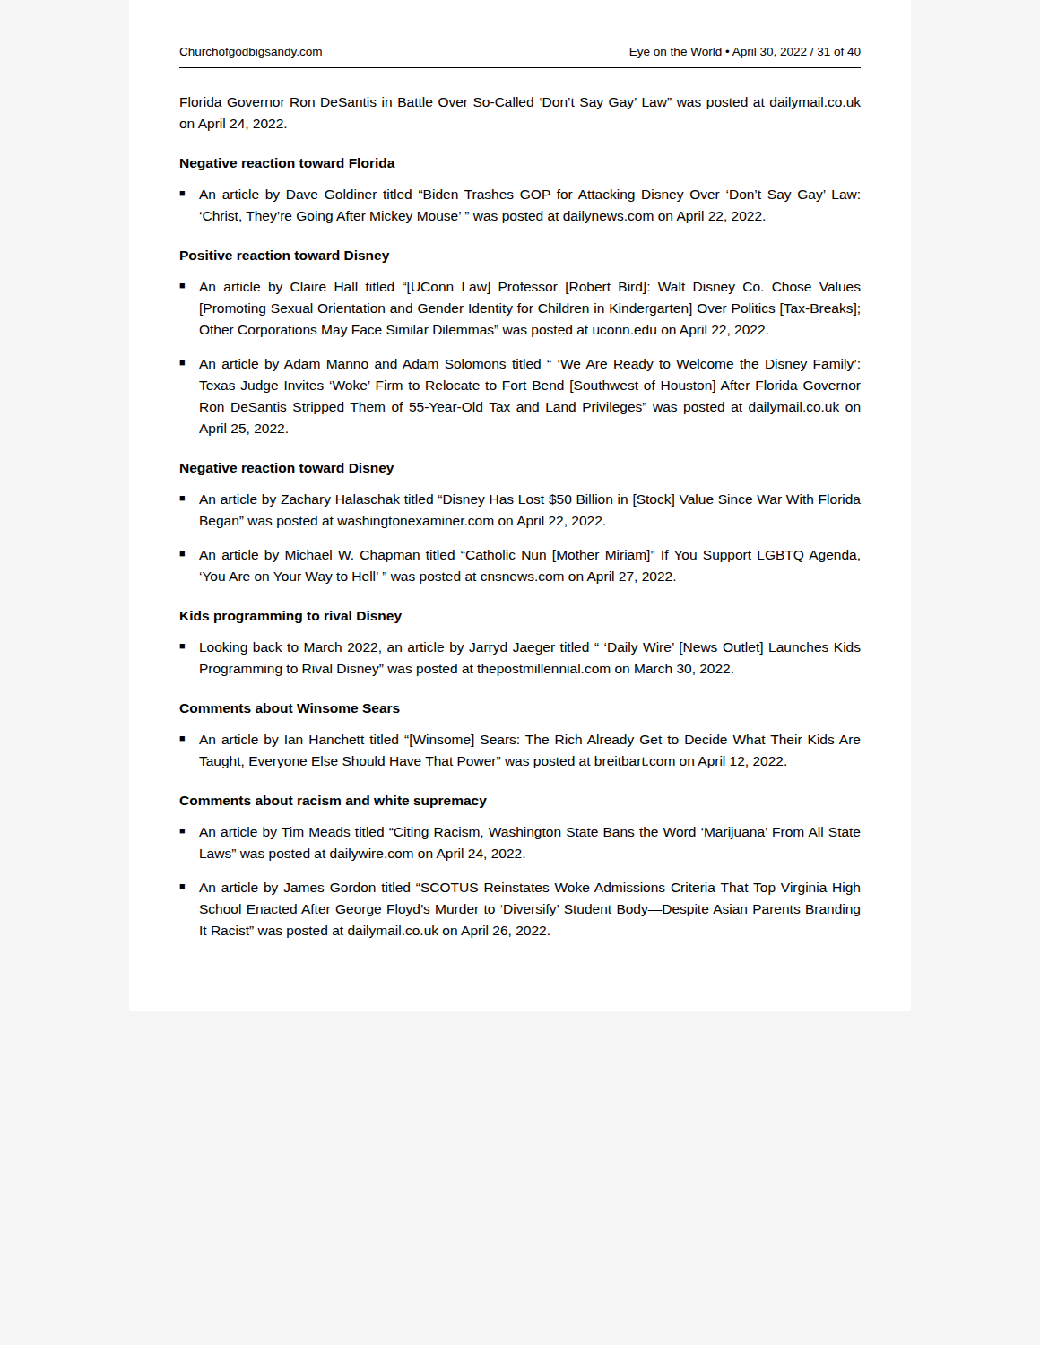Churchofgodbigsandy.com Eye on the World • April 30, 2022 / 31 of 40
Florida Governor Ron DeSantis in Battle Over So-Called ‘Don’t Say Gay’ Law” was posted at dailymail.co.uk on April 24, 2022.
Negative reaction toward Florida
An article by Dave Goldiner titled “Biden Trashes GOP for Attacking Disney Over ‘Don’t Say Gay’ Law: ‘Christ, They’re Going After Mickey Mouse’ ” was posted at dailynews.com on April 22, 2022.
Positive reaction toward Disney
An article by Claire Hall titled “[UConn Law] Professor [Robert Bird]: Walt Disney Co. Chose Values [Promoting Sexual Orientation and Gender Identity for Children in Kindergarten] Over Politics [Tax-Breaks]; Other Corporations May Face Similar Dilemmas” was posted at uconn.edu on April 22, 2022.
An article by Adam Manno and Adam Solomons titled “ ‘We Are Ready to Welcome the Disney Family’: Texas Judge Invites ‘Woke’ Firm to Relocate to Fort Bend [Southwest of Houston] After Florida Governor Ron DeSantis Stripped Them of 55-Year-Old Tax and Land Privileges” was posted at dailymail.co.uk on April 25, 2022.
Negative reaction toward Disney
An article by Zachary Halaschak titled “Disney Has Lost $50 Billion in [Stock] Value Since War With Florida Began” was posted at washingtonexaminer.com on April 22, 2022.
An article by Michael W. Chapman titled “Catholic Nun [Mother Miriam]” If You Support LGBTQ Agenda, ‘You Are on Your Way to Hell’ ” was posted at cnsnews.com on April 27, 2022.
Kids programming to rival Disney
Looking back to March 2022, an article by Jarryd Jaeger titled “ ‘Daily Wire’ [News Outlet] Launches Kids Programming to Rival Disney” was posted at thepostmillennial.com on March 30, 2022.
Comments about Winsome Sears
An article by Ian Hanchett titled “[Winsome] Sears: The Rich Already Get to Decide What Their Kids Are Taught, Everyone Else Should Have That Power” was posted at breitbart.com on April 12, 2022.
Comments about racism and white supremacy
An article by Tim Meads titled “Citing Racism, Washington State Bans the Word ‘Marijuana’ From All State Laws” was posted at dailywire.com on April 24, 2022.
An article by James Gordon titled “SCOTUS Reinstates Woke Admissions Criteria That Top Virginia High School Enacted After George Floyd’s Murder to ‘Diversify’ Student Body—Despite Asian Parents Branding It Racist” was posted at dailymail.co.uk on April 26, 2022.